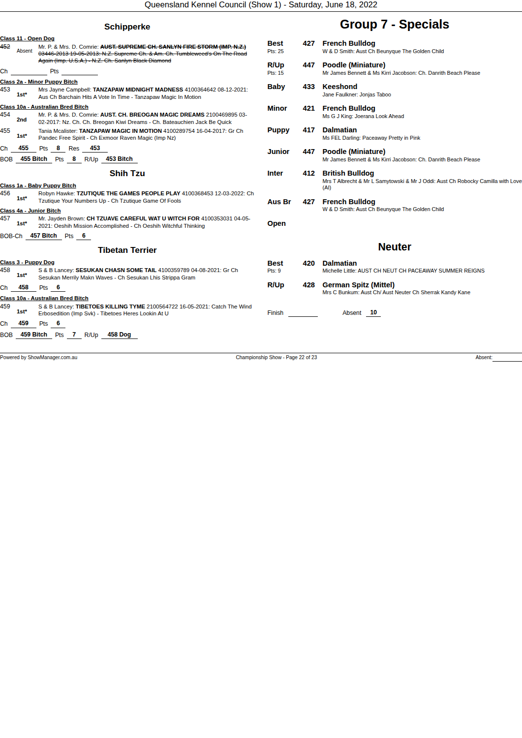Queensland Kennel Council (Show 1) - Saturday, June 18, 2022
Schipperke
Class 11 - Open Dog
452
Absent
Mr. P. & Mrs. D. Comrie: AUST. SUPREME CH. SANLYN FIRE STORM (IMP. N.Z.) 03446-2013 19-05-2013: N.Z. Supreme Ch. & Am. Ch. Tumbleweed's On The Road Again (Imp. U.S.A.) - N.Z. Ch. Sanlyn Black Diamond
Ch Pts
Class 2a - Minor Puppy Bitch
453
1st*
Mrs Jayne Campbell: TANZAPAW MIDNIGHT MADNESS 4100364642 08-12-2021: Aus Ch Barchain Hits A Vote In Time - Tanzapaw Magic In Motion
Class 10a - Australian Bred Bitch
454
2nd
Mr. P. & Mrs. D. Comrie: AUST. CH. BREOGAN MAGIC DREAMS 2100469895 03-02-2017: Nz. Ch. Ch. Breogan Kiwi Dreams - Ch. Bateauchien Jack Be Quick
455
1st*
Tania Mcalister: TANZAPAW MAGIC IN MOTION 4100289754 16-04-2017: Gr Ch Pandec Free Spirit - Ch Exmoor Raven Magic (Imp Nz)
Ch 455 Pts 8 Res 453
BOB 455 Bitch Pts 8 R/Up 453 Bitch
Shih Tzu
Class 1a - Baby Puppy Bitch
456
1st*
Robyn Hawke: TZUTIQUE THE GAMES PEOPLE PLAY 4100368453 12-03-2022: Ch Tzutique Your Numbers Up - Ch Tzutique Game Of Fools
Class 4a - Junior Bitch
457
1st*
Mr. Jayden Brown: CH TZUAVE CAREFUL WAT U WITCH FOR 4100353031 04-05-2021: Oeshih Mission Accomplished - Ch Oeshih Witchful Thinking
BOB-Ch 457 Bitch Pts 6
Tibetan Terrier
Class 3 - Puppy Dog
458
1st*
S & B Lancey: SESUKAN CHASN SOME TAIL 4100359789 04-08-2021: Gr Ch Sesukan Merrily Makn Waves - Ch Sesukan Lhis Strippa Gram
Ch 458 Pts 6
Class 10a - Australian Bred Bitch
459
1st*
S & B Lancey: TIBETOES KILLING TYME 2100564722 16-05-2021: Catch The Wind Erbosedition (Imp Svk) - Tibetoes Heres Lookin At U
Ch 459 Pts 6
BOB 459 Bitch Pts 7 R/Up 458 Dog
Group 7 - Specials
BestPts: 25
427 French Bulldog
W & D Smith: Aust Ch Beunyque The Golden Child
R/UpPts: 15
447 Poodle (Miniature)
Mr James Bennett & Ms Kirri Jacobson: Ch. Danrith Beach Please
Baby
433 Keeshond
Jane Faulkner: Jonjas Taboo
Minor
421 French Bulldog
Ms G J King: Joerana Look Ahead
Puppy
417 Dalmatian
Ms FEL Darling: Paceaway Pretty in Pink
Junior
447 Poodle (Miniature)
Mr James Bennett & Ms Kirri Jacobson: Ch. Danrith Beach Please
Inter
412 British Bulldog
Mrs T Albrecht & Mr L Samytowski & Mr J Oddi: Aust Ch Robocky Camilla with Love (AI)
Aus Br
427 French Bulldog
W & D Smith: Aust Ch Beunyque The Golden Child
Open
Neuter
BestPts: 9
420 Dalmatian
Michelle Little: AUST CH NEUT CH PACEAWAY SUMMER REIGNS
R/Up
428 German Spitz (Mittel)
Mrs C Bunkum: Aust Ch/ Aust Neuter Ch Sherrak Kandy Kane
Finish Absent 10
Powered by ShowManager.com.au
Championship Show - Page 22 of 23
Absent: